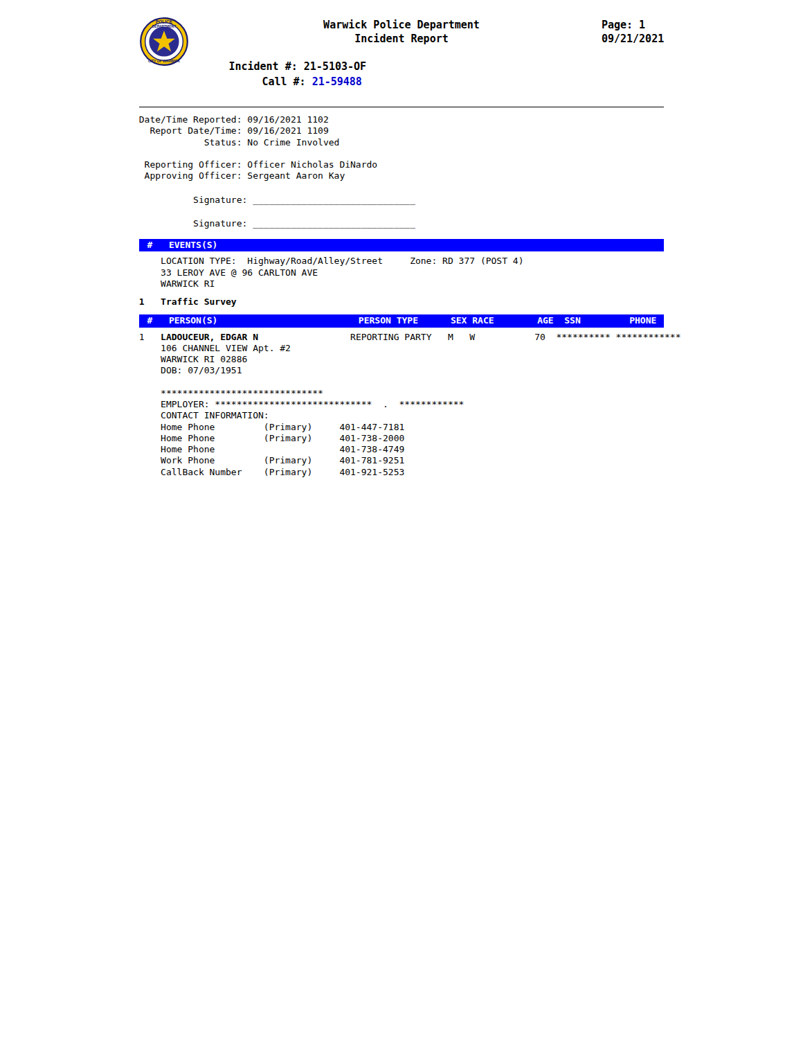POLICE DEPARTMENT CITY OF WARWICK
Warwick Police Department
Incident Report
Page: 1
09/21/2021
Incident #: 21-5103-OF
Call #: 21-59488
Date/Time Reported: 09/16/2021 1102 Report Date/Time: 09/16/2021 1109 Status: No Crime Involved Reporting Officer: Officer Nicholas DiNardo Approving Officer: Sergeant Aaron Kay
Signature: ______________________________
Signature: ______________________________
# EVENTS(S)
LOCATION TYPE: Highway/Road/Alley/Street Zone: RD 377 (POST 4) 33 LEROY AVE @ 96 CARLTON AVE WARWICK RI
1 Traffic Survey
# PERSON(S) PERSON TYPE SEX RACE AGE SSN PHONE
1 LADOUCEUR, EDGAR N REPORTING PARTY M W 70 ********** ************ 106 CHANNEL VIEW Apt. #2 WARWICK RI 02886 DOB: 07/03/1951 ****************************** EMPLOYER: ***************************** . ************ CONTACT INFORMATION: Home Phone (Primary) 401-447-7181 Home Phone (Primary) 401-738-2000 Home Phone 401-738-4749 Work Phone (Primary) 401-781-9251 CallBack Number (Primary) 401-921-5253